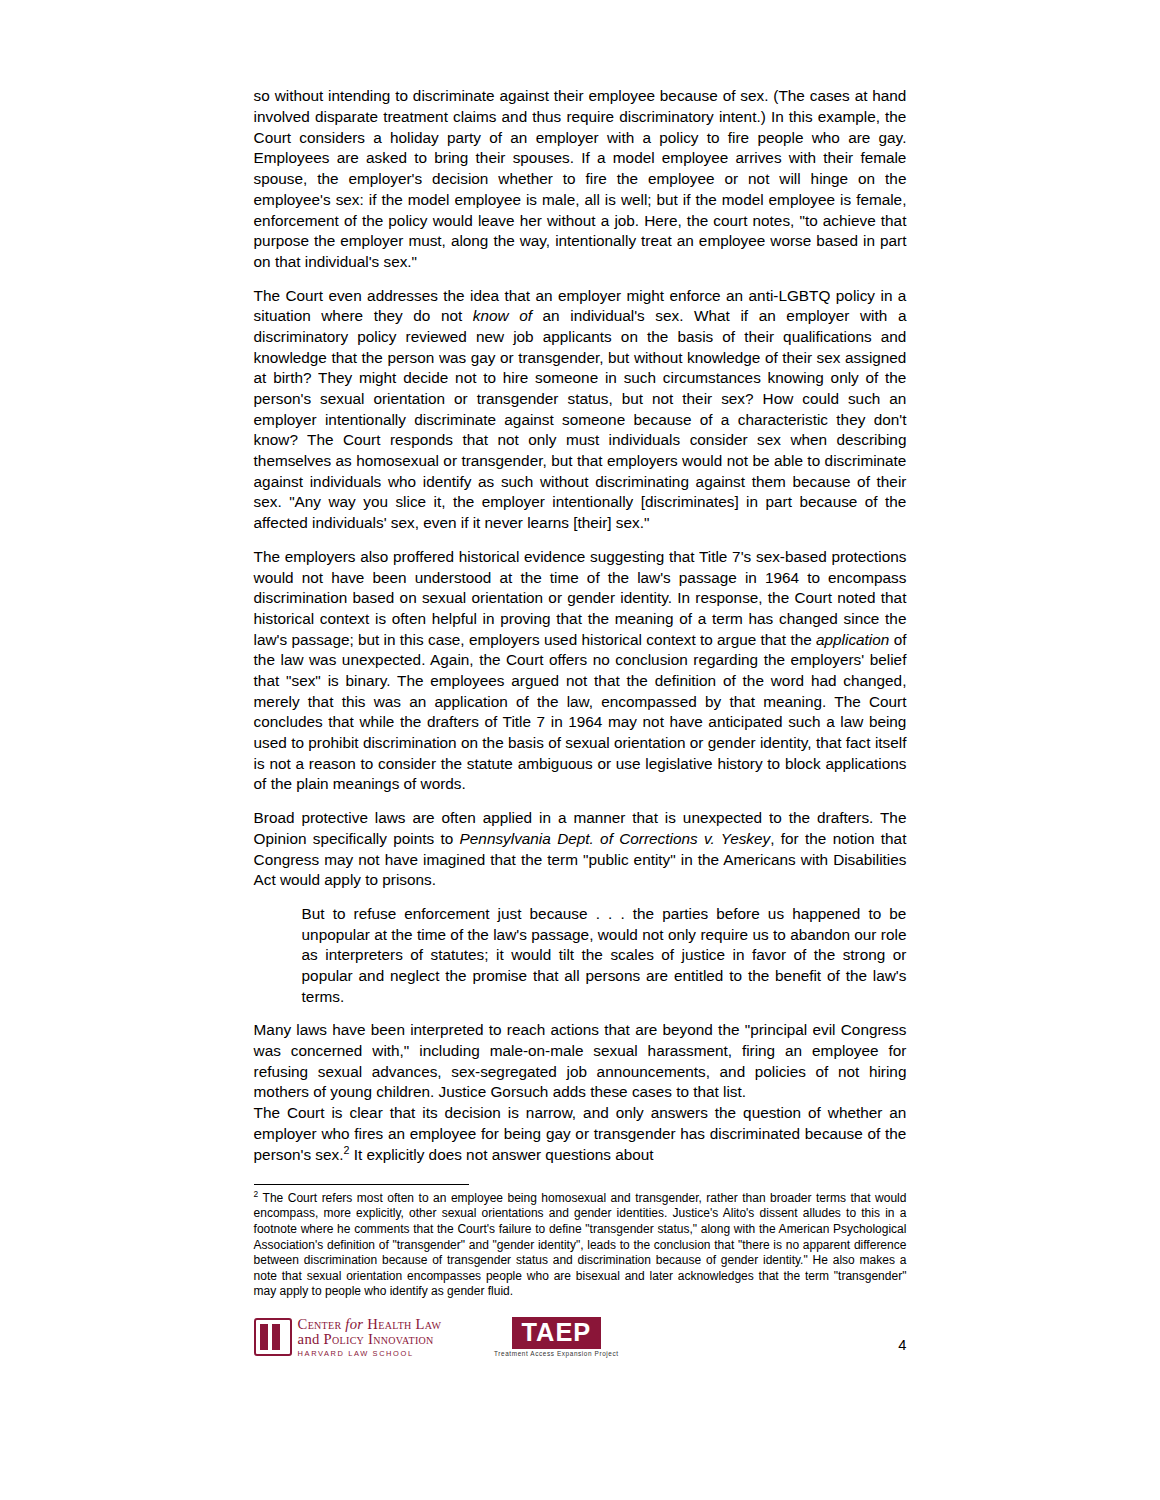so without intending to discriminate against their employee because of sex. (The cases at hand involved disparate treatment claims and thus require discriminatory intent.) In this example, the Court considers a holiday party of an employer with a policy to fire people who are gay. Employees are asked to bring their spouses. If a model employee arrives with their female spouse, the employer's decision whether to fire the employee or not will hinge on the employee's sex: if the model employee is male, all is well; but if the model employee is female, enforcement of the policy would leave her without a job. Here, the court notes, "to achieve that purpose the employer must, along the way, intentionally treat an employee worse based in part on that individual's sex."
The Court even addresses the idea that an employer might enforce an anti-LGBTQ policy in a situation where they do not know of an individual's sex. What if an employer with a discriminatory policy reviewed new job applicants on the basis of their qualifications and knowledge that the person was gay or transgender, but without knowledge of their sex assigned at birth? They might decide not to hire someone in such circumstances knowing only of the person's sexual orientation or transgender status, but not their sex? How could such an employer intentionally discriminate against someone because of a characteristic they don't know? The Court responds that not only must individuals consider sex when describing themselves as homosexual or transgender, but that employers would not be able to discriminate against individuals who identify as such without discriminating against them because of their sex. "Any way you slice it, the employer intentionally [discriminates] in part because of the affected individuals' sex, even if it never learns [their] sex."
The employers also proffered historical evidence suggesting that Title 7's sex-based protections would not have been understood at the time of the law's passage in 1964 to encompass discrimination based on sexual orientation or gender identity. In response, the Court noted that historical context is often helpful in proving that the meaning of a term has changed since the law's passage; but in this case, employers used historical context to argue that the application of the law was unexpected. Again, the Court offers no conclusion regarding the employers' belief that "sex" is binary. The employees argued not that the definition of the word had changed, merely that this was an application of the law, encompassed by that meaning. The Court concludes that while the drafters of Title 7 in 1964 may not have anticipated such a law being used to prohibit discrimination on the basis of sexual orientation or gender identity, that fact itself is not a reason to consider the statute ambiguous or use legislative history to block applications of the plain meanings of words.
Broad protective laws are often applied in a manner that is unexpected to the drafters. The Opinion specifically points to Pennsylvania Dept. of Corrections v. Yeskey, for the notion that Congress may not have imagined that the term "public entity" in the Americans with Disabilities Act would apply to prisons.
But to refuse enforcement just because . . . the parties before us happened to be unpopular at the time of the law's passage, would not only require us to abandon our role as interpreters of statutes; it would tilt the scales of justice in favor of the strong or popular and neglect the promise that all persons are entitled to the benefit of the law's terms.
Many laws have been interpreted to reach actions that are beyond the "principal evil Congress was concerned with," including male-on-male sexual harassment, firing an employee for refusing sexual advances, sex-segregated job announcements, and policies of not hiring mothers of young children. Justice Gorsuch adds these cases to that list.
The Court is clear that its decision is narrow, and only answers the question of whether an employer who fires an employee for being gay or transgender has discriminated because of the person's sex.2 It explicitly does not answer questions about
2 The Court refers most often to an employee being homosexual and transgender, rather than broader terms that would encompass, more explicitly, other sexual orientations and gender identities. Justice's Alito's dissent alludes to this in a footnote where he comments that the Court's failure to define "transgender status," along with the American Psychological Association's definition of "transgender" and "gender identity", leads to the conclusion that "there is no apparent difference between discrimination because of transgender status and discrimination because of gender identity." He also makes a note that sexual orientation encompasses people who are bisexual and later acknowledges that the term "transgender" may apply to people who identify as gender fluid.
Center for Health Law
and Policy Innovation
HARVARD LAW SCHOOL
TAEP
Treatment Access Expansion Project
4